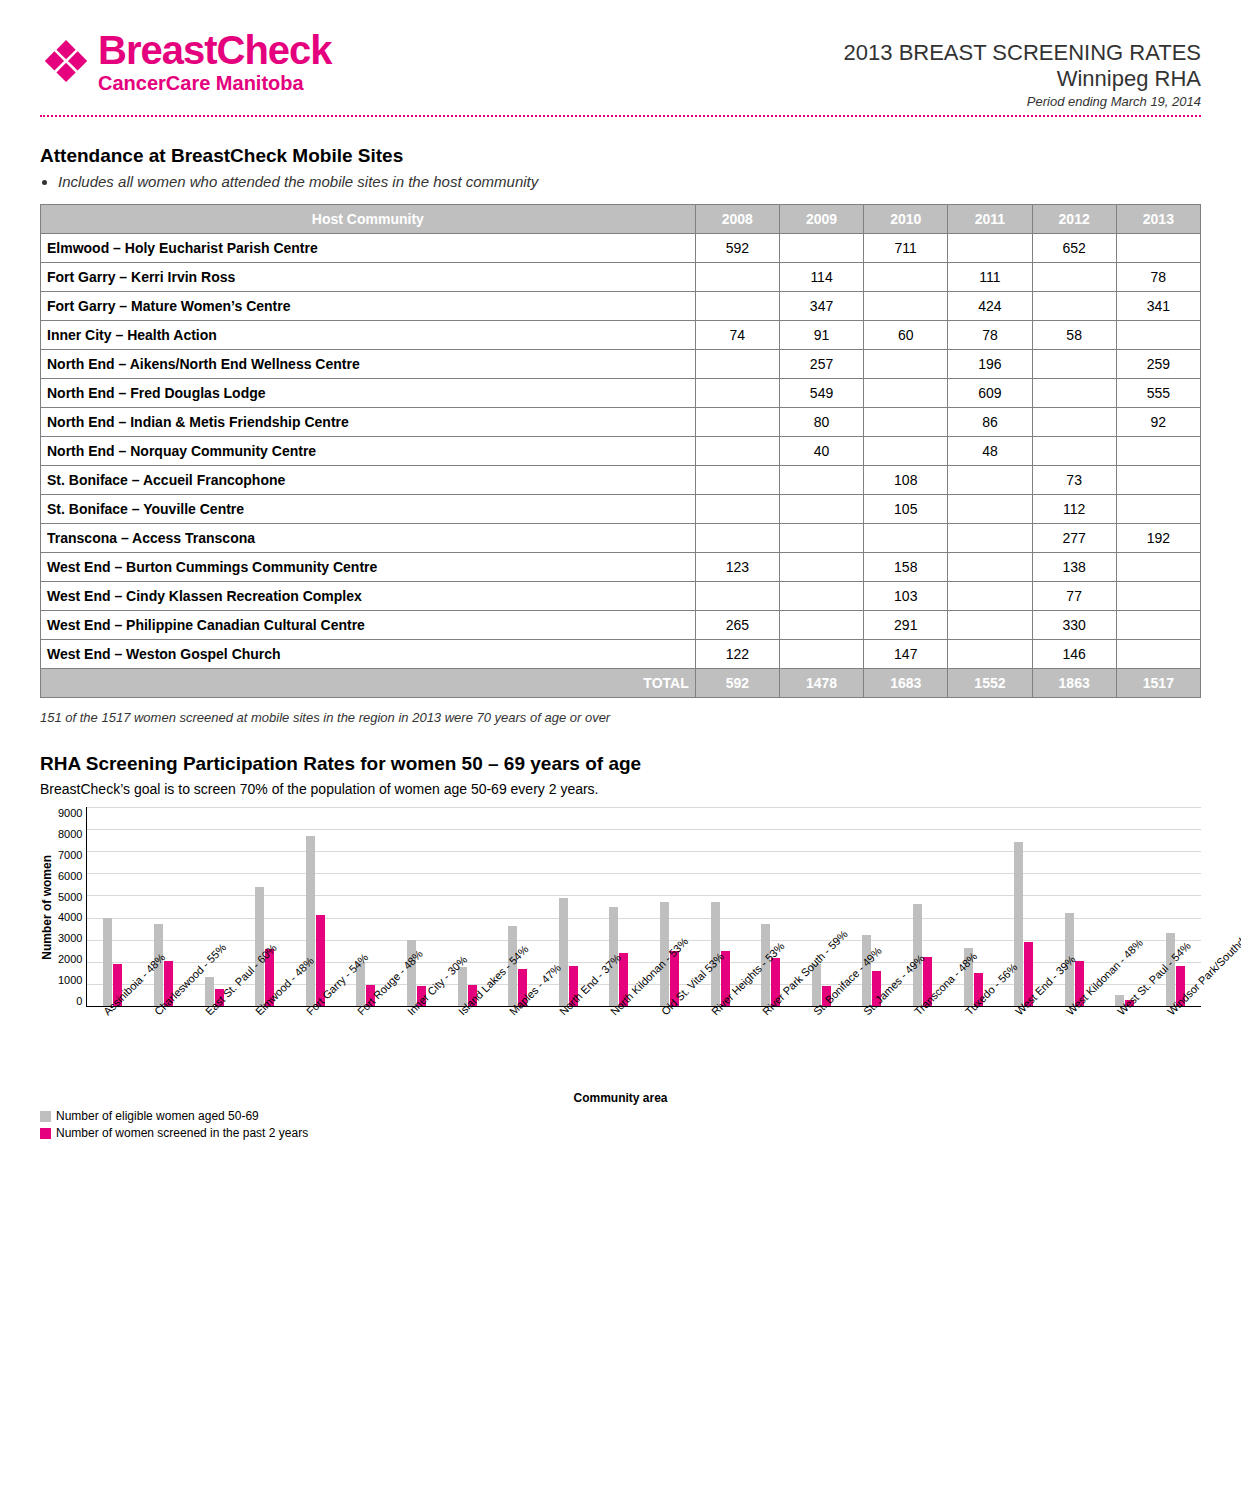❖
BreastCheck
CancerCare Manitoba
2013 BREAST SCREENING RATES
Winnipeg RHA
Period ending March 19, 2014
Attendance at BreastCheck Mobile Sites
Includes all women who attended the mobile sites in the host community
| Host Community | 2008 | 2009 | 2010 | 2011 | 2012 | 2013 |
| --- | --- | --- | --- | --- | --- | --- |
| Elmwood – Holy Eucharist Parish Centre | 592 | | 711 | | 652 | |
| Fort Garry – Kerri Irvin Ross | | 114 | | 111 | | 78 |
| Fort Garry – Mature Women’s Centre | | 347 | | 424 | | 341 |
| Inner City – Health Action | 74 | 91 | 60 | 78 | 58 | |
| North End – Aikens/North End Wellness Centre | | 257 | | 196 | | 259 |
| North End – Fred Douglas Lodge | | 549 | | 609 | | 555 |
| North End – Indian & Metis Friendship Centre | | 80 | | 86 | | 92 |
| North End – Norquay Community Centre | | 40 | | 48 | | |
| St. Boniface – Accueil Francophone | | | 108 | | 73 | |
| St. Boniface – Youville Centre | | | 105 | | 112 | |
| Transcona – Access Transcona | | | | | 277 | 192 |
| West End – Burton Cummings Community Centre | 123 | | 158 | | 138 | |
| West End – Cindy Klassen Recreation Complex | | | 103 | | 77 | |
| West End – Philippine Canadian Cultural Centre | 265 | | 291 | | 330 | |
| West End – Weston Gospel Church | 122 | | 147 | | 146 | |
| TOTAL | 592 | 1478 | 1683 | 1552 | 1863 | 1517 |
151 of the 1517 women screened at mobile sites in the region in 2013 were 70 years of age or over
RHA Screening Participation Rates for women 50 – 69 years of age
BreastCheck’s goal is to screen 70% of the population of women age 50-69 every 2 years.
Number of women
9000 8000 7000 6000 5000 4000 3000 2000 1000 0
Assiniboia - 48% Charleswood - 55% East St. Paul - 60% Elmwood - 48% Fort Garry - 54% Fort Rouge - 48% Inner City - 30% Island Lakes - 54% Maples - 47% North End - 37% North Kildonan - 53% Old St. Vital 53% River Heights - 53% River Park South - 59% St. Boniface - 49% St. James - 49% Transcona - 48% Tuxedo - 56% West End - 39% West Kildonan - 48% West St. Paul - 54% Windsor Park/Southdale - 55%
Community area
Number of eligible women aged 50-69
Number of women screened in the past 2 years